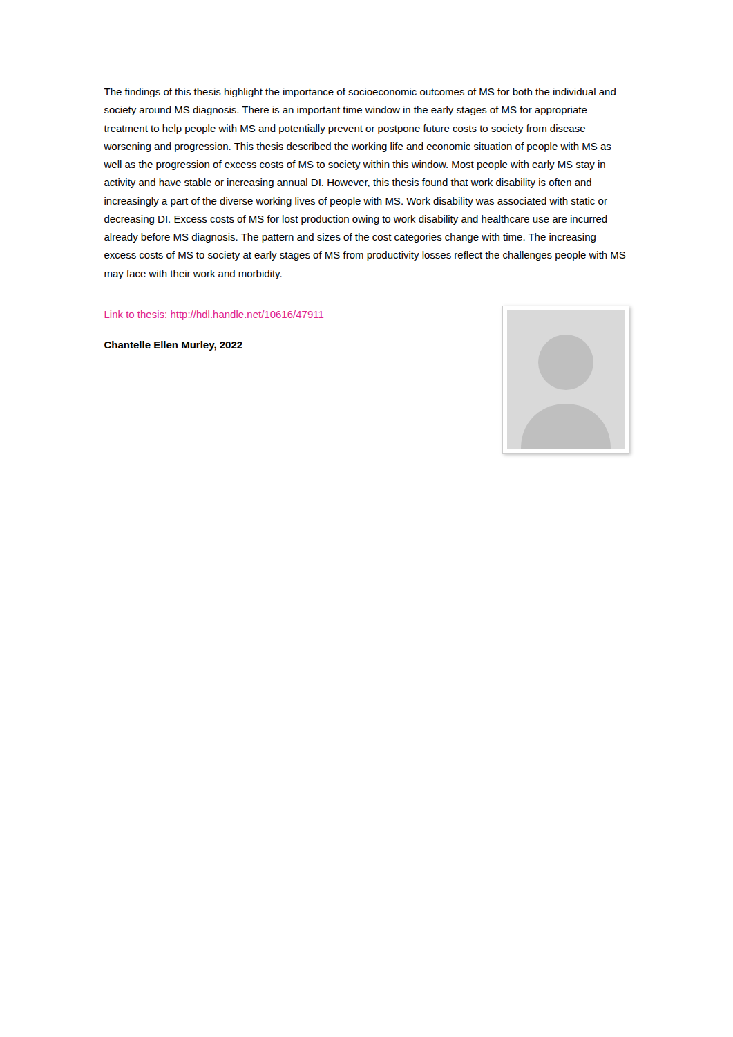The findings of this thesis highlight the importance of socioeconomic outcomes of MS for both the individual and society around MS diagnosis. There is an important time window in the early stages of MS for appropriate treatment to help people with MS and potentially prevent or postpone future costs to society from disease worsening and progression. This thesis described the working life and economic situation of people with MS as well as the progression of excess costs of MS to society within this window. Most people with early MS stay in activity and have stable or increasing annual DI. However, this thesis found that work disability is often and increasingly a part of the diverse working lives of people with MS. Work disability was associated with static or decreasing DI. Excess costs of MS for lost production owing to work disability and healthcare use are incurred already before MS diagnosis. The pattern and sizes of the cost categories change with time. The increasing excess costs of MS to society at early stages of MS from productivity losses reflect the challenges people with MS may face with their work and morbidity.
Link to thesis: http://hdl.handle.net/10616/47911
Chantelle Ellen Murley, 2022